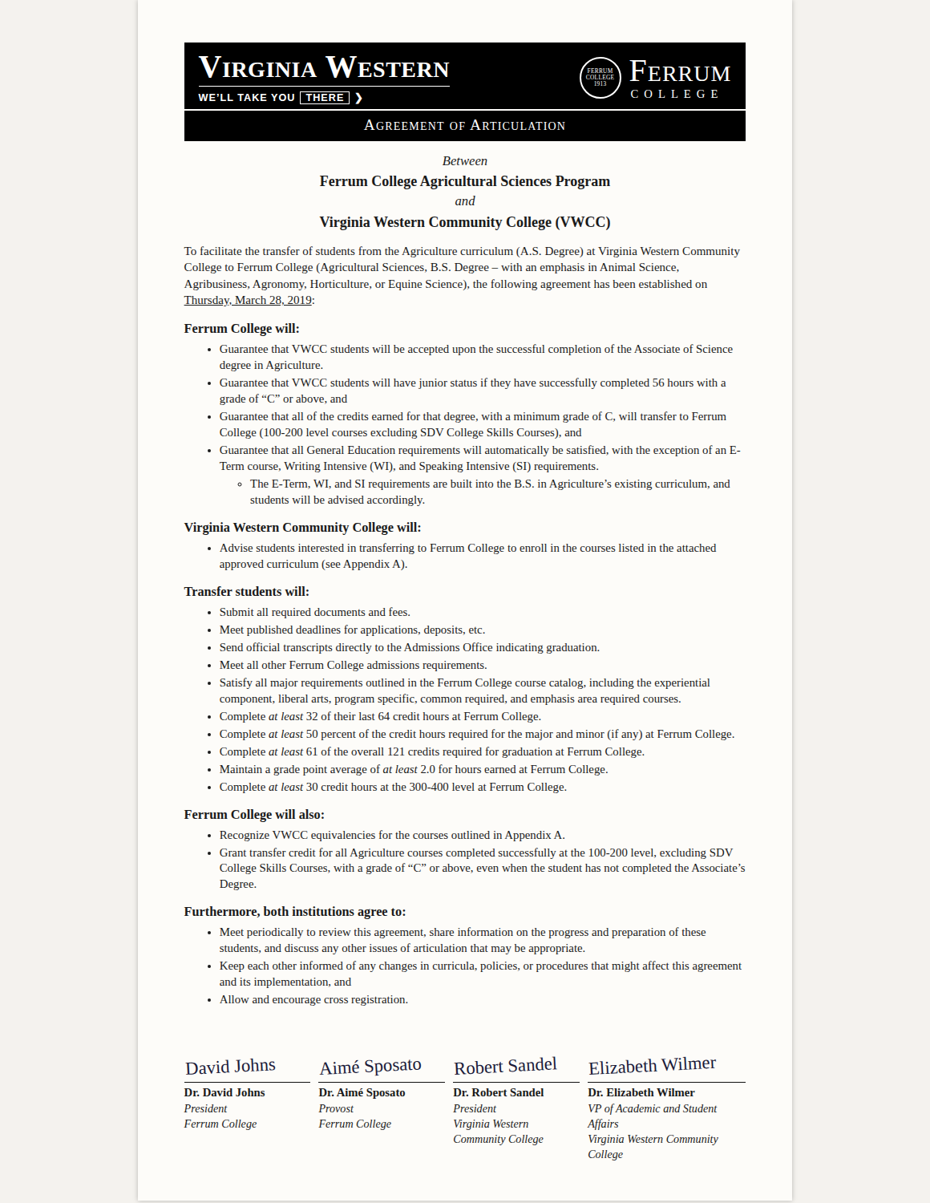Virginia Western
WE’LL TAKE YOU THERE ❯
FERRUM
COLLEGE
1913
Ferrum COLLEGE
Agreement of Articulation
Between
Ferrum College Agricultural Sciences Program
and
Virginia Western Community College (VWCC)
To facilitate the transfer of students from the Agriculture curriculum (A.S. Degree) at Virginia Western Community College to Ferrum College (Agricultural Sciences, B.S. Degree – with an emphasis in Animal Science, Agribusiness, Agronomy, Horticulture, or Equine Science), the following agreement has been established on Thursday, March 28, 2019:
Ferrum College will:
Guarantee that VWCC students will be accepted upon the successful completion of the Associate of Science degree in Agriculture.
Guarantee that VWCC students will have junior status if they have successfully completed 56 hours with a grade of “C” or above, and
Guarantee that all of the credits earned for that degree, with a minimum grade of C, will transfer to Ferrum College (100-200 level courses excluding SDV College Skills Courses), and
Guarantee that all General Education requirements will automatically be satisfied, with the exception of an E-Term course, Writing Intensive (WI), and Speaking Intensive (SI) requirements.
The E-Term, WI, and SI requirements are built into the B.S. in Agriculture’s existing curriculum, and students will be advised accordingly.
Virginia Western Community College will:
Advise students interested in transferring to Ferrum College to enroll in the courses listed in the attached approved curriculum (see Appendix A).
Transfer students will:
Submit all required documents and fees.
Meet published deadlines for applications, deposits, etc.
Send official transcripts directly to the Admissions Office indicating graduation.
Meet all other Ferrum College admissions requirements.
Satisfy all major requirements outlined in the Ferrum College course catalog, including the experiential component, liberal arts, program specific, common required, and emphasis area required courses.
Complete at least 32 of their last 64 credit hours at Ferrum College.
Complete at least 50 percent of the credit hours required for the major and minor (if any) at Ferrum College.
Complete at least 61 of the overall 121 credits required for graduation at Ferrum College.
Maintain a grade point average of at least 2.0 for hours earned at Ferrum College.
Complete at least 30 credit hours at the 300-400 level at Ferrum College.
Ferrum College will also:
Recognize VWCC equivalencies for the courses outlined in Appendix A.
Grant transfer credit for all Agriculture courses completed successfully at the 100-200 level, excluding SDV College Skills Courses, with a grade of “C” or above, even when the student has not completed the Associate’s Degree.
Furthermore, both institutions agree to:
Meet periodically to review this agreement, share information on the progress and preparation of these students, and discuss any other issues of articulation that may be appropriate.
Keep each other informed of any changes in curricula, policies, or procedures that might affect this agreement and its implementation, and
Allow and encourage cross registration.
David Johns
Dr. David Johns
President
Ferrum College
Aimé Sposato
Dr. Aimé Sposato
Provost
Ferrum College
Robert Sandel
Dr. Robert Sandel
President
Virginia Western Community College
Elizabeth Wilmer
Dr. Elizabeth Wilmer
VP of Academic and Student Affairs
Virginia Western Community College